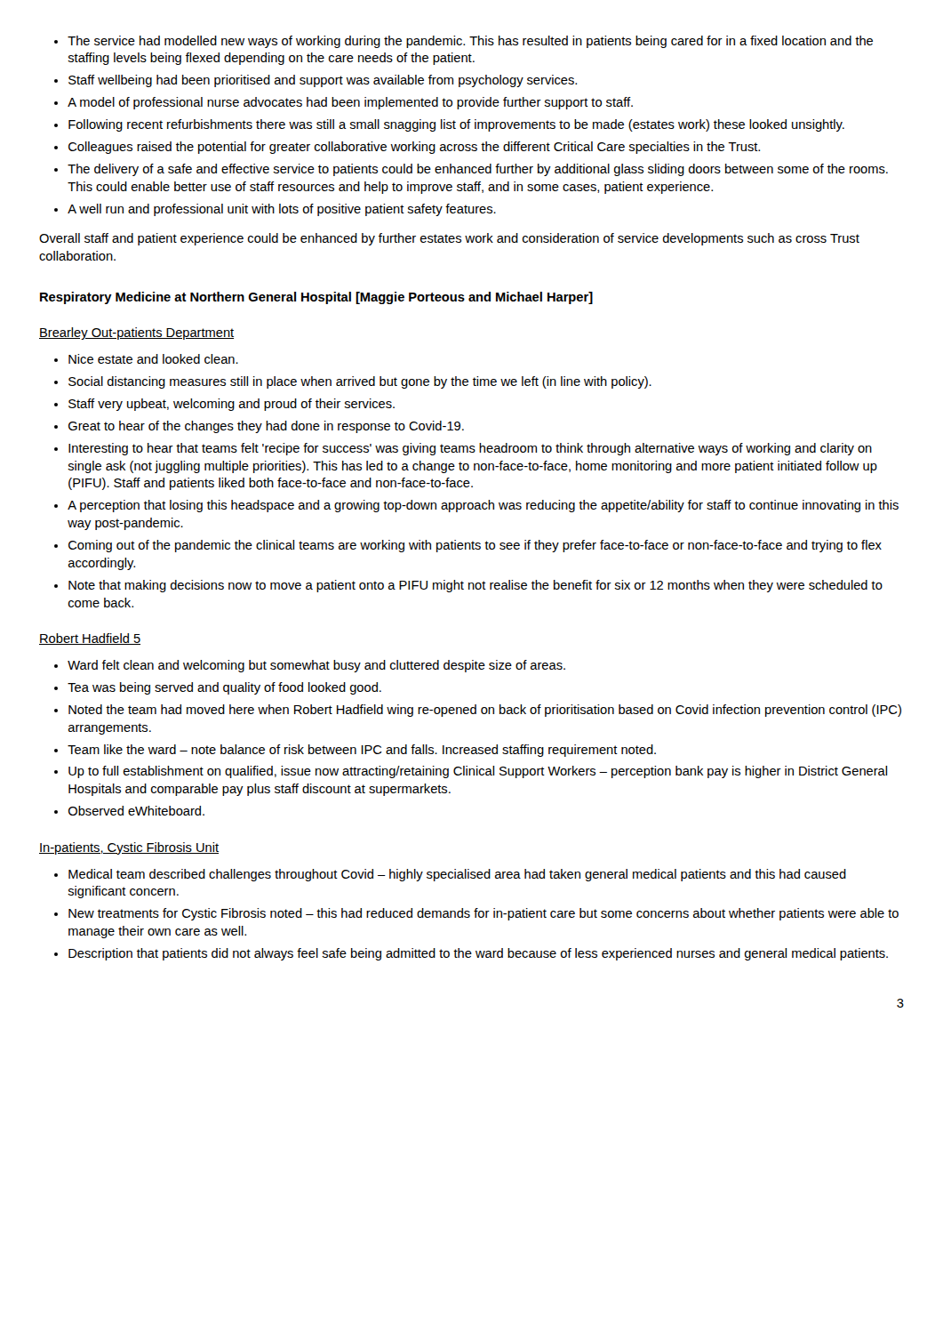The service had modelled new ways of working during the pandemic. This has resulted in patients being cared for in a fixed location and the staffing levels being flexed depending on the care needs of the patient.
Staff wellbeing had been prioritised and support was available from psychology services.
A model of professional nurse advocates had been implemented to provide further support to staff.
Following recent refurbishments there was still a small snagging list of improvements to be made (estates work) these looked unsightly.
Colleagues raised the potential for greater collaborative working across the different Critical Care specialties in the Trust.
The delivery of a safe and effective service to patients could be enhanced further by additional glass sliding doors between some of the rooms. This could enable better use of staff resources and help to improve staff, and in some cases, patient experience.
A well run and professional unit with lots of positive patient safety features.
Overall staff and patient experience could be enhanced by further estates work and consideration of service developments such as cross Trust collaboration.
Respiratory Medicine at Northern General Hospital [Maggie Porteous and Michael Harper]
Brearley Out-patients Department
Nice estate and looked clean.
Social distancing measures still in place when arrived but gone by the time we left (in line with policy).
Staff very upbeat, welcoming and proud of their services.
Great to hear of the changes they had done in response to Covid-19.
Interesting to hear that teams felt 'recipe for success' was giving teams headroom to think through alternative ways of working and clarity on single ask (not juggling multiple priorities). This has led to a change to non-face-to-face, home monitoring and more patient initiated follow up (PIFU). Staff and patients liked both face-to-face and non-face-to-face.
A perception that losing this headspace and a growing top-down approach was reducing the appetite/ability for staff to continue innovating in this way post-pandemic.
Coming out of the pandemic the clinical teams are working with patients to see if they prefer face-to-face or non-face-to-face and trying to flex accordingly.
Note that making decisions now to move a patient onto a PIFU might not realise the benefit for six or 12 months when they were scheduled to come back.
Robert Hadfield 5
Ward felt clean and welcoming but somewhat busy and cluttered despite size of areas.
Tea was being served and quality of food looked good.
Noted the team had moved here when Robert Hadfield wing re-opened on back of prioritisation based on Covid infection prevention control (IPC) arrangements.
Team like the ward – note balance of risk between IPC and falls. Increased staffing requirement noted.
Up to full establishment on qualified, issue now attracting/retaining Clinical Support Workers – perception bank pay is higher in District General Hospitals and comparable pay plus staff discount at supermarkets.
Observed eWhiteboard.
In-patients, Cystic Fibrosis Unit
Medical team described challenges throughout Covid – highly specialised area had taken general medical patients and this had caused significant concern.
New treatments for Cystic Fibrosis noted – this had reduced demands for in-patient care but some concerns about whether patients were able to manage their own care as well.
Description that patients did not always feel safe being admitted to the ward because of less experienced nurses and general medical patients.
3